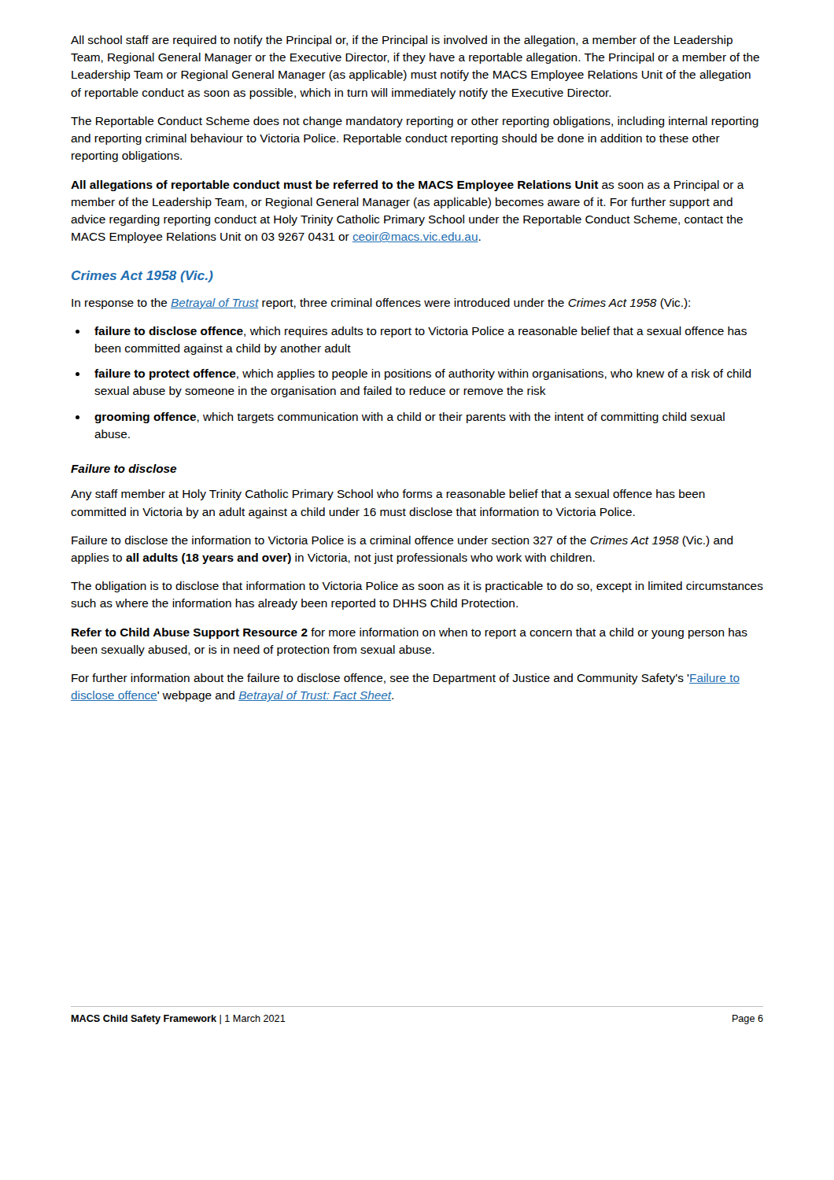All school staff are required to notify the Principal or, if the Principal is involved in the allegation, a member of the Leadership Team, Regional General Manager or the Executive Director, if they have a reportable allegation. The Principal or a member of the Leadership Team or Regional General Manager (as applicable) must notify the MACS Employee Relations Unit of the allegation of reportable conduct as soon as possible, which in turn will immediately notify the Executive Director.
The Reportable Conduct Scheme does not change mandatory reporting or other reporting obligations, including internal reporting and reporting criminal behaviour to Victoria Police. Reportable conduct reporting should be done in addition to these other reporting obligations.
All allegations of reportable conduct must be referred to the MACS Employee Relations Unit as soon as a Principal or a member of the Leadership Team, or Regional General Manager (as applicable) becomes aware of it. For further support and advice regarding reporting conduct at Holy Trinity Catholic Primary School under the Reportable Conduct Scheme, contact the MACS Employee Relations Unit on 03 9267 0431 or ceoir@macs.vic.edu.au.
Crimes Act 1958 (Vic.)
In response to the Betrayal of Trust report, three criminal offences were introduced under the Crimes Act 1958 (Vic.):
failure to disclose offence, which requires adults to report to Victoria Police a reasonable belief that a sexual offence has been committed against a child by another adult
failure to protect offence, which applies to people in positions of authority within organisations, who knew of a risk of child sexual abuse by someone in the organisation and failed to reduce or remove the risk
grooming offence, which targets communication with a child or their parents with the intent of committing child sexual abuse.
Failure to disclose
Any staff member at Holy Trinity Catholic Primary School who forms a reasonable belief that a sexual offence has been committed in Victoria by an adult against a child under 16 must disclose that information to Victoria Police.
Failure to disclose the information to Victoria Police is a criminal offence under section 327 of the Crimes Act 1958 (Vic.) and applies to all adults (18 years and over) in Victoria, not just professionals who work with children.
The obligation is to disclose that information to Victoria Police as soon as it is practicable to do so, except in limited circumstances such as where the information has already been reported to DHHS Child Protection.
Refer to Child Abuse Support Resource 2 for more information on when to report a concern that a child or young person has been sexually abused, or is in need of protection from sexual abuse.
For further information about the failure to disclose offence, see the Department of Justice and Community Safety's 'Failure to disclose offence' webpage and Betrayal of Trust: Fact Sheet.
MACS Child Safety Framework | 1 March 2021
Page 6